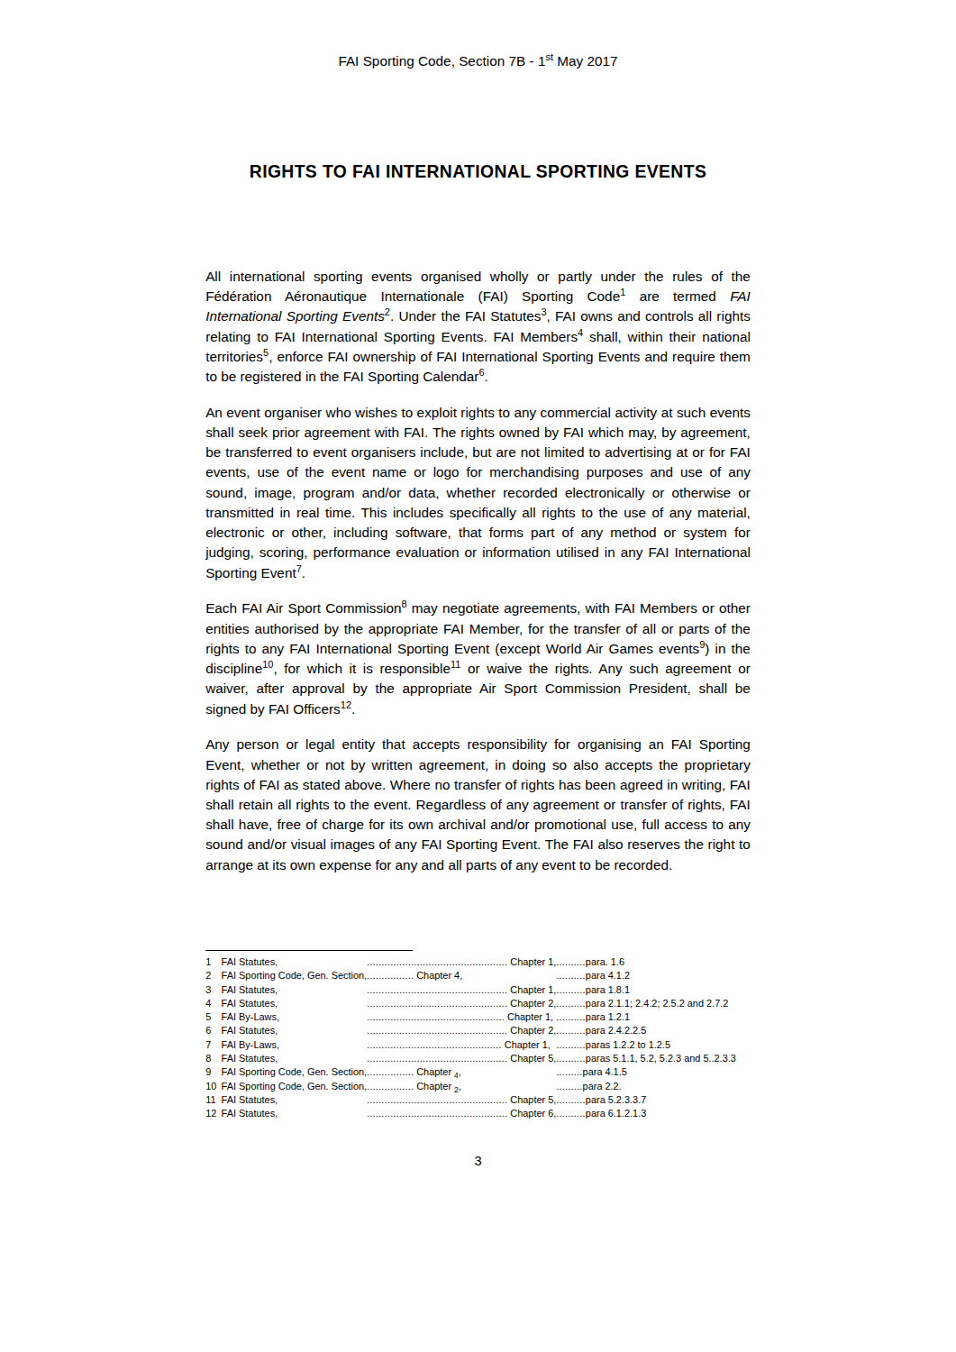FAI Sporting Code, Section 7B - 1st May 2017
RIGHTS TO FAI INTERNATIONAL SPORTING EVENTS
All international sporting events organised wholly or partly under the rules of the Fédération Aéronautique Internationale (FAI) Sporting Code1 are termed FAI International Sporting Events2. Under the FAI Statutes3, FAI owns and controls all rights relating to FAI International Sporting Events. FAI Members4 shall, within their national territories5, enforce FAI ownership of FAI International Sporting Events and require them to be registered in the FAI Sporting Calendar6.
An event organiser who wishes to exploit rights to any commercial activity at such events shall seek prior agreement with FAI. The rights owned by FAI which may, by agreement, be transferred to event organisers include, but are not limited to advertising at or for FAI events, use of the event name or logo for merchandising purposes and use of any sound, image, program and/or data, whether recorded electronically or otherwise or transmitted in real time. This includes specifically all rights to the use of any material, electronic or other, including software, that forms part of any method or system for judging, scoring, performance evaluation or information utilised in any FAI International Sporting Event7.
Each FAI Air Sport Commission8 may negotiate agreements, with FAI Members or other entities authorised by the appropriate FAI Member, for the transfer of all or parts of the rights to any FAI International Sporting Event (except World Air Games events9) in the discipline10, for which it is responsible11 or waive the rights. Any such agreement or waiver, after approval by the appropriate Air Sport Commission President, shall be signed by FAI Officers12.
Any person or legal entity that accepts responsibility for organising an FAI Sporting Event, whether or not by written agreement, in doing so also accepts the proprietary rights of FAI as stated above. Where no transfer of rights has been agreed in writing, FAI shall retain all rights to the event. Regardless of any agreement or transfer of rights, FAI shall have, free of charge for its own archival and/or promotional use, full access to any sound and/or visual images of any FAI Sporting Event. The FAI also reserves the right to arrange at its own expense for any and all parts of any event to be recorded.
| 1 | FAI Statutes, | ................................................ Chapter 1, | .......... para. 1.6 |
| 2 | FAI Sporting Code, Gen. Section, | ................ Chapter 4, | .......... para 4.1.2 |
| 3 | FAI Statutes, | ................................................ Chapter 1, | .......... para 1.8.1 |
| 4 | FAI Statutes, | ................................................ Chapter 2, | .......... para 2.1.1; 2.4.2; 2.5.2 and 2.7.2 |
| 5 | FAI By-Laws, | ............................................... Chapter 1, | .......... para 1.2.1 |
| 6 | FAI Statutes, | ................................................ Chapter 2, | .......... para 2.4.2.2.5 |
| 7 | FAI By-Laws, | .............................................. Chapter 1, | .......... paras 1.2.2 to 1.2.5 |
| 8 | FAI Statutes, | ................................................ Chapter 5, | .......... paras 5.1.1, 5.2, 5.2.3 and 5..2.3.3 |
| 9 | FAI Sporting Code, Gen. Section, | ................ Chapter 4 , | ......... para 4.1.5 |
| 10 | FAI Sporting Code, Gen. Section, | ................ Chapter 2 , | ......... para 2.2. |
| 11 | FAI Statutes, | ................................................ Chapter 5, | .......... para 5.2.3.3.7 |
| 12 | FAI Statutes, | ................................................ Chapter 6, | .......... para 6.1.2.1.3 |
3